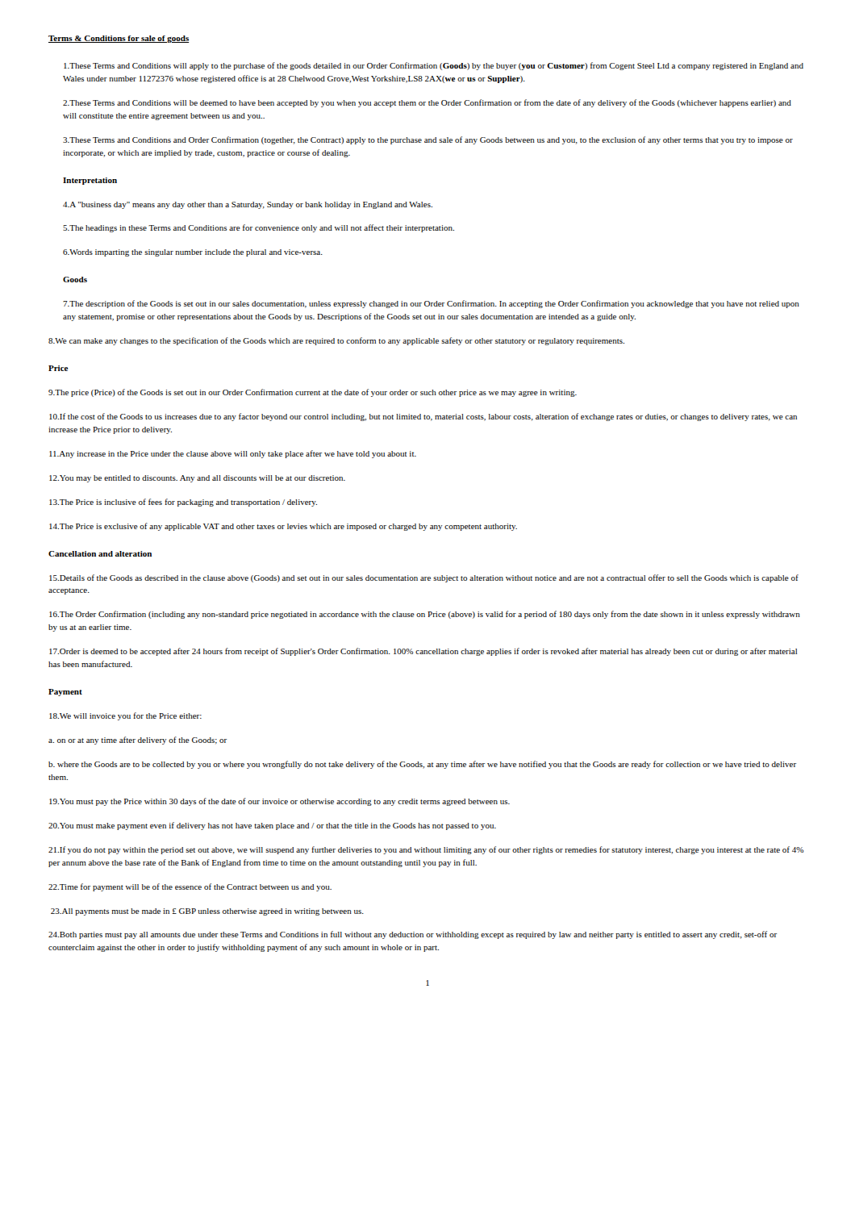Terms & Conditions for sale of goods
1.These Terms and Conditions will apply to the purchase of the goods detailed in our Order Confirmation (Goods) by the buyer (you or Customer) from Cogent Steel Ltd a company registered in England and Wales under number 11272376 whose registered office is at 28 Chelwood Grove,West Yorkshire,LS8 2AX(we or us or Supplier).
2.These Terms and Conditions will be deemed to have been accepted by you when you accept them or the Order Confirmation or from the date of any delivery of the Goods (whichever happens earlier) and will constitute the entire agreement between us and you..
3.These Terms and Conditions and Order Confirmation (together, the Contract) apply to the purchase and sale of any Goods between us and you, to the exclusion of any other terms that you try to impose or incorporate, or which are implied by trade, custom, practice or course of dealing.
Interpretation
4.A "business day" means any day other than a Saturday, Sunday or bank holiday in England and Wales.
5.The headings in these Terms and Conditions are for convenience only and will not affect their interpretation.
6.Words imparting the singular number include the plural and vice-versa.
Goods
7.The description of the Goods is set out in our sales documentation, unless expressly changed in our Order Confirmation. In accepting the Order Confirmation you acknowledge that you have not relied upon any statement, promise or other representations about the Goods by us. Descriptions of the Goods set out in our sales documentation are intended as a guide only.
8.We can make any changes to the specification of the Goods which are required to conform to any applicable safety or other statutory or regulatory requirements.
Price
9.The price (Price) of the Goods is set out in our Order Confirmation current at the date of your order or such other price as we may agree in writing.
10.If the cost of the Goods to us increases due to any factor beyond our control including, but not limited to, material costs, labour costs, alteration of exchange rates or duties, or changes to delivery rates, we can increase the Price prior to delivery.
11.Any increase in the Price under the clause above will only take place after we have told you about it.
12.You may be entitled to discounts. Any and all discounts will be at our discretion.
13.The Price is inclusive of fees for packaging and transportation / delivery.
14.The Price is exclusive of any applicable VAT and other taxes or levies which are imposed or charged by any competent authority.
Cancellation and alteration
15.Details of the Goods as described in the clause above (Goods) and set out in our sales documentation are subject to alteration without notice and are not a contractual offer to sell the Goods which is capable of acceptance.
16.The Order Confirmation (including any non-standard price negotiated in accordance with the clause on Price (above) is valid for a period of 180 days only from the date shown in it unless expressly withdrawn by us at an earlier time.
17.Order is deemed to be accepted after 24 hours from receipt of Supplier's Order Confirmation. 100% cancellation charge applies if order is revoked after material has already been cut or during or after material has been manufactured.
Payment
18.We will invoice you for the Price either:
a. on or at any time after delivery of the Goods; or
b. where the Goods are to be collected by you or where you wrongfully do not take delivery of the Goods, at any time after we have notified you that the Goods are ready for collection or we have tried to deliver them.
19.You must pay the Price within 30 days of the date of our invoice or otherwise according to any credit terms agreed between us.
20.You must make payment even if delivery has not have taken place and / or that the title in the Goods has not passed to you.
21.If you do not pay within the period set out above, we will suspend any further deliveries to you and without limiting any of our other rights or remedies for statutory interest, charge you interest at the rate of 4% per annum above the base rate of the Bank of England from time to time on the amount outstanding until you pay in full.
22.Time for payment will be of the essence of the Contract between us and you.
23.All payments must be made in £ GBP unless otherwise agreed in writing between us.
24.Both parties must pay all amounts due under these Terms and Conditions in full without any deduction or withholding except as required by law and neither party is entitled to assert any credit, set-off or counterclaim against the other in order to justify withholding payment of any such amount in whole or in part.
1